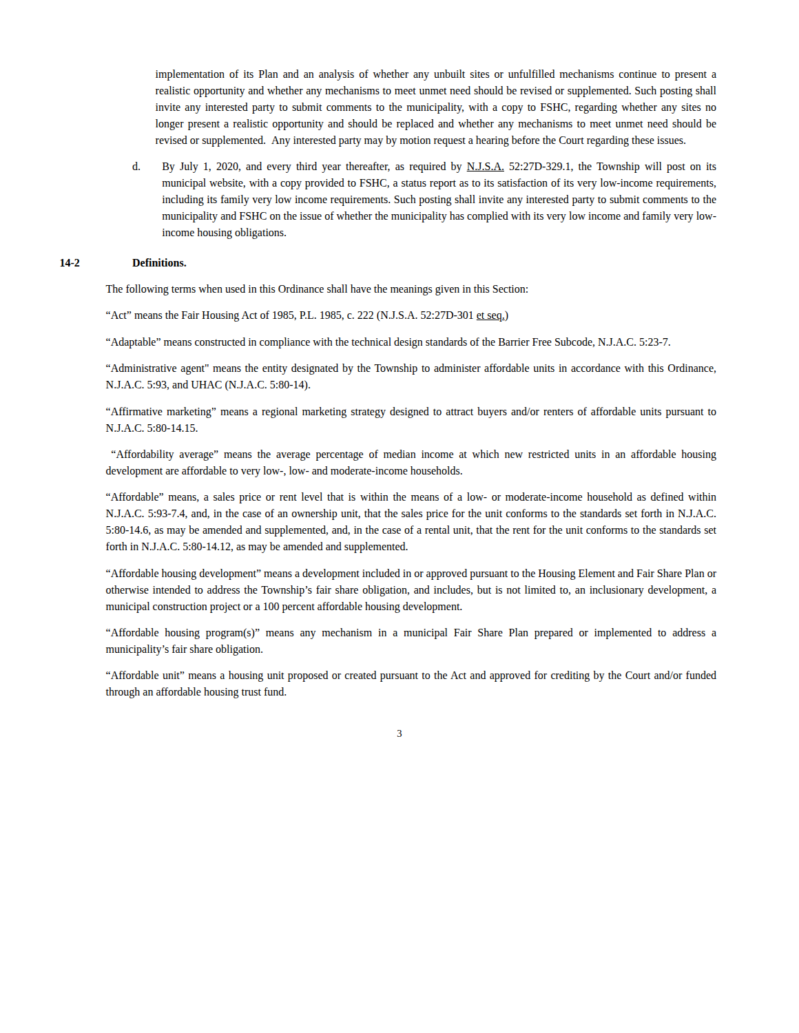implementation of its Plan and an analysis of whether any unbuilt sites or unfulfilled mechanisms continue to present a realistic opportunity and whether any mechanisms to meet unmet need should be revised or supplemented. Such posting shall invite any interested party to submit comments to the municipality, with a copy to FSHC, regarding whether any sites no longer present a realistic opportunity and should be replaced and whether any mechanisms to meet unmet need should be revised or supplemented. Any interested party may by motion request a hearing before the Court regarding these issues.
d.
By July 1, 2020, and every third year thereafter, as required by N.J.S.A. 52:27D-329.1, the Township will post on its municipal website, with a copy provided to FSHC, a status report as to its satisfaction of its very low-income requirements, including its family very low income requirements. Such posting shall invite any interested party to submit comments to the municipality and FSHC on the issue of whether the municipality has complied with its very low income and family very low-income housing obligations.
14-2
Definitions.
The following terms when used in this Ordinance shall have the meanings given in this Section:
“Act” means the Fair Housing Act of 1985, P.L. 1985, c. 222 (N.J.S.A. 52:27D-301 et seq.)
“Adaptable” means constructed in compliance with the technical design standards of the Barrier Free Subcode, N.J.A.C. 5:23-7.
“Administrative agent" means the entity designated by the Township to administer affordable units in accordance with this Ordinance, N.J.A.C. 5:93, and UHAC (N.J.A.C. 5:80-14).
“Affirmative marketing” means a regional marketing strategy designed to attract buyers and/or renters of affordable units pursuant to N.J.A.C. 5:80-14.15.
“Affordability average” means the average percentage of median income at which new restricted units in an affordable housing development are affordable to very low-, low- and moderate-income households.
“Affordable” means, a sales price or rent level that is within the means of a low- or moderate-income household as defined within N.J.A.C. 5:93-7.4, and, in the case of an ownership unit, that the sales price for the unit conforms to the standards set forth in N.J.A.C. 5:80-14.6, as may be amended and supplemented, and, in the case of a rental unit, that the rent for the unit conforms to the standards set forth in N.J.A.C. 5:80-14.12, as may be amended and supplemented.
“Affordable housing development” means a development included in or approved pursuant to the Housing Element and Fair Share Plan or otherwise intended to address the Township’s fair share obligation, and includes, but is not limited to, an inclusionary development, a municipal construction project or a 100 percent affordable housing development.
“Affordable housing program(s)” means any mechanism in a municipal Fair Share Plan prepared or implemented to address a municipality’s fair share obligation.
“Affordable unit” means a housing unit proposed or created pursuant to the Act and approved for crediting by the Court and/or funded through an affordable housing trust fund.
3